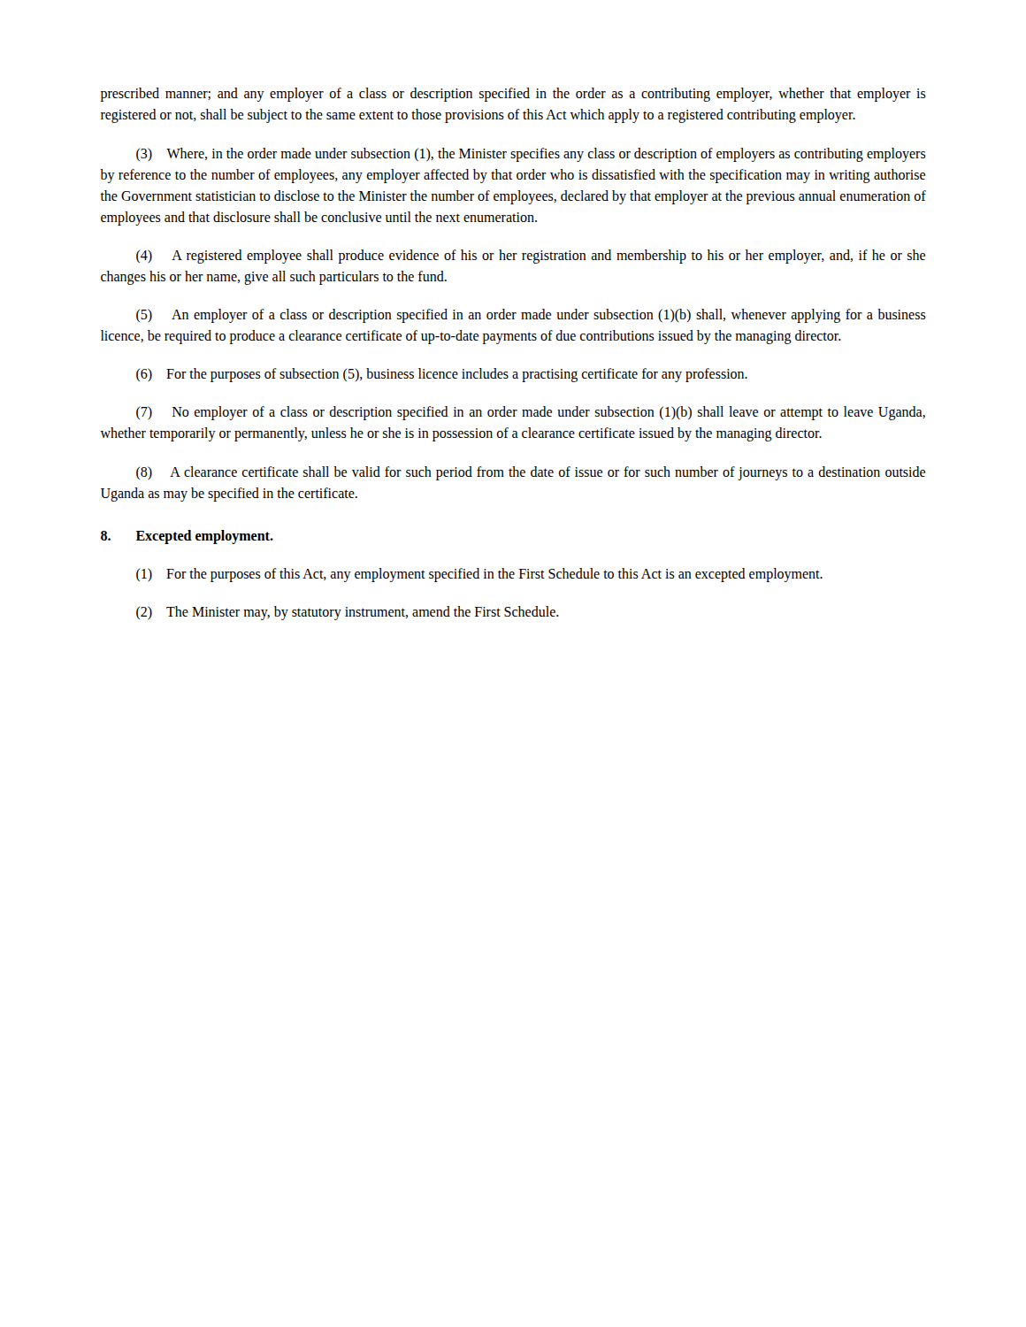prescribed manner; and any employer of a class or description specified in the order as a contributing employer, whether that employer is registered or not, shall be subject to the same extent to those provisions of this Act which apply to a registered contributing employer.
(3) Where, in the order made under subsection (1), the Minister specifies any class or description of employers as contributing employers by reference to the number of employees, any employer affected by that order who is dissatisfied with the specification may in writing authorise the Government statistician to disclose to the Minister the number of employees, declared by that employer at the previous annual enumeration of employees and that disclosure shall be conclusive until the next enumeration.
(4) A registered employee shall produce evidence of his or her registration and membership to his or her employer, and, if he or she changes his or her name, give all such particulars to the fund.
(5) An employer of a class or description specified in an order made under subsection (1)(b) shall, whenever applying for a business licence, be required to produce a clearance certificate of up-to-date payments of due contributions issued by the managing director.
(6) For the purposes of subsection (5), business licence includes a practising certificate for any profession.
(7) No employer of a class or description specified in an order made under subsection (1)(b) shall leave or attempt to leave Uganda, whether temporarily or permanently, unless he or she is in possession of a clearance certificate issued by the managing director.
(8) A clearance certificate shall be valid for such period from the date of issue or for such number of journeys to a destination outside Uganda as may be specified in the certificate.
8. Excepted employment.
(1) For the purposes of this Act, any employment specified in the First Schedule to this Act is an excepted employment.
(2) The Minister may, by statutory instrument, amend the First Schedule.